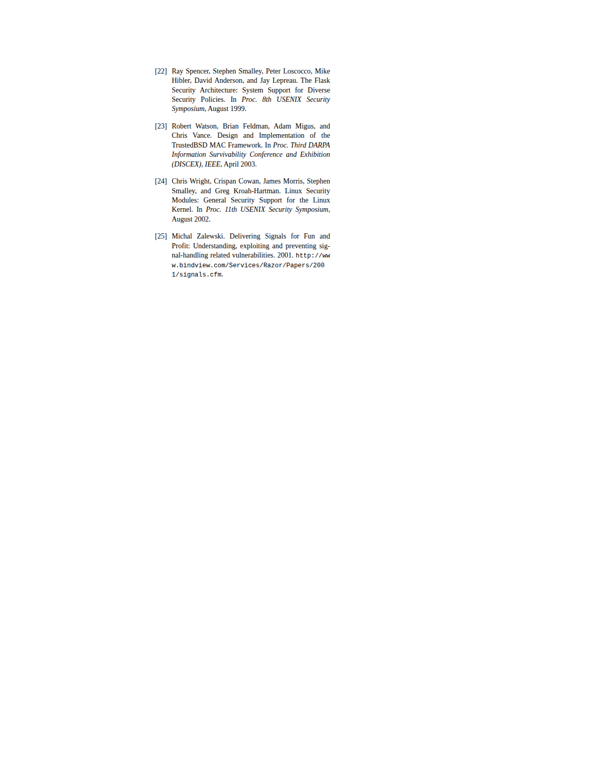[22] Ray Spencer, Stephen Smalley, Peter Loscocco, Mike Hibler, David Anderson, and Jay Lepreau. The Flask Security Architecture: System Support for Diverse Security Policies. In Proc. 8th USENIX Security Symposium, August 1999.
[23] Robert Watson, Brian Feldman, Adam Migus, and Chris Vance. Design and Implementation of the TrustedBSD MAC Framework. In Proc. Third DARPA Information Survivability Conference and Exhibition (DISCEX), IEEE, April 2003.
[24] Chris Wright, Crispan Cowan, James Morris, Stephen Smalley, and Greg Kroah-Hartman. Linux Security Modules: General Security Support for the Linux Kernel. In Proc. 11th USENIX Security Symposium, August 2002.
[25] Michal Zalewski. Delivering Signals for Fun and Profit: Understanding, exploiting and preventing signal-handling related vulnerabilities. 2001. http://www.bindview.com/Services/Razor/Papers/2001/signals.cfm.